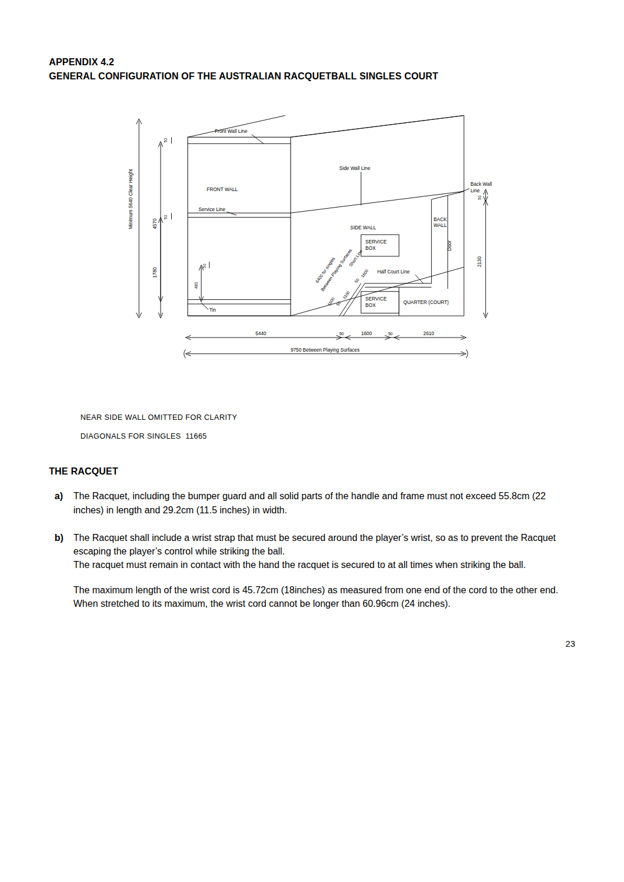APPENDIX 4.2
GENERAL CONFIGURATION OF THE AUSTRALIAN RACQUETBALL SINGLES COURT
Minimum 5640 Clear Height 4570 50 50 1780 480 50 50 2130 5440 50 1600 50 2610 9750 Between Playing Surfaces 6400 for singles Between Playing Surfaces 1600 50 3100 50 1600 Front Wall Line Side Wall Line FRONT WALL SIDE WALL Back Wall Line BACK WALL Door Service Line Tin Short Line SERVICE BOX SERVICE BOX Half Court Line QUARTER (COURT)
NEAR SIDE WALL OMITTED FOR CLARITY DIAGONALS FOR SINGLES 11665
THE RACQUET
a)
The Racquet, including the bumper guard and all solid parts of the handle and frame must not exceed 55.8cm (22 inches) in length and 29.2cm (11.5 inches) in width.
b)
The Racquet shall include a wrist strap that must be secured around the player’s wrist, so as to prevent the Racquet escaping the player’s control while striking the ball.
The racquet must remain in contact with the hand the racquet is secured to at all times when striking the ball.
The maximum length of the wrist cord is 45.72cm (18inches) as measured from one end of the cord to the other end. When stretched to its maximum, the wrist cord cannot be longer than 60.96cm (24 inches).
23